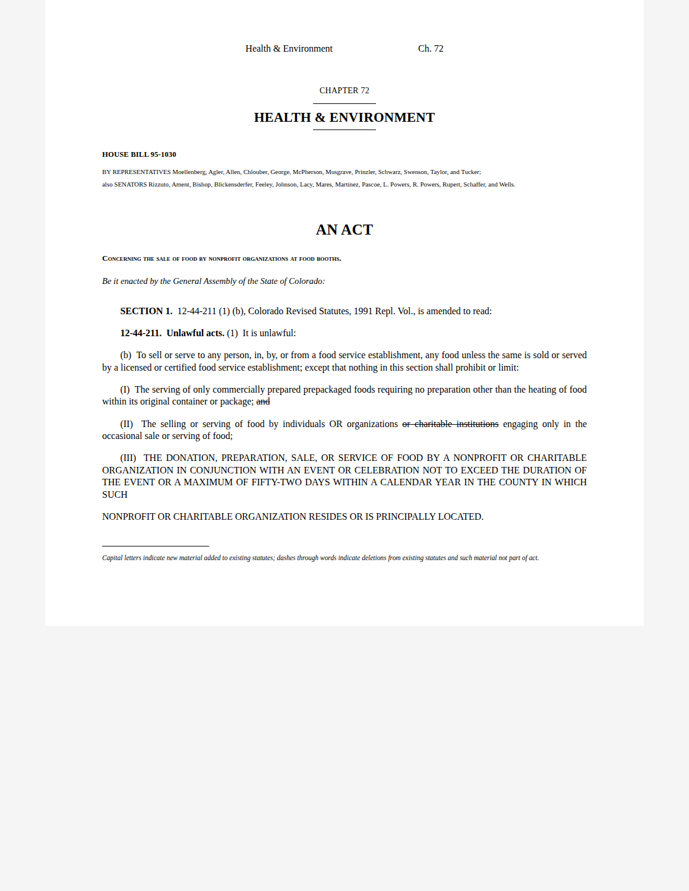Health & Environment Ch. 72
CHAPTER 72
HEALTH & ENVIRONMENT
HOUSE BILL 95-1030
BY REPRESENTATIVES Moellenberg, Agler, Allen, Chlouber, George, McPherson, Musgrave, Prinzler, Schwarz, Swenson, Taylor, and Tucker;
also SENATORS Rizzuto, Ament, Bishop, Blickensderfer, Feeley, Johnson, Lacy, Mares, Martinez, Pascoe, L. Powers, R. Powers, Rupert, Schaffer, and Wells.
AN ACT
Concerning the sale of food by nonprofit organizations at food booths.
Be it enacted by the General Assembly of the State of Colorado:
SECTION 1. 12-44-211 (1) (b), Colorado Revised Statutes, 1991 Repl. Vol., is amended to read:
12-44-211. Unlawful acts. (1) It is unlawful:
(b) To sell or serve to any person, in, by, or from a food service establishment, any food unless the same is sold or served by a licensed or certified food service establishment; except that nothing in this section shall prohibit or limit:
(I) The serving of only commercially prepared prepackaged foods requiring no preparation other than the heating of food within its original container or package; and
(II) The selling or serving of food by individuals or organizations or charitable institutions engaging only in the occasional sale or serving of food;
(III) The donation, preparation, sale, or service of food by a nonprofit or charitable organization in conjunction with an event or celebration not to exceed the duration of the event or a maximum of fifty-two days within a calendar year in the county in which such
nonprofit or charitable organization resides or is principally located.
Capital letters indicate new material added to existing statutes; dashes through words indicate deletions from existing statutes and such material not part of act.